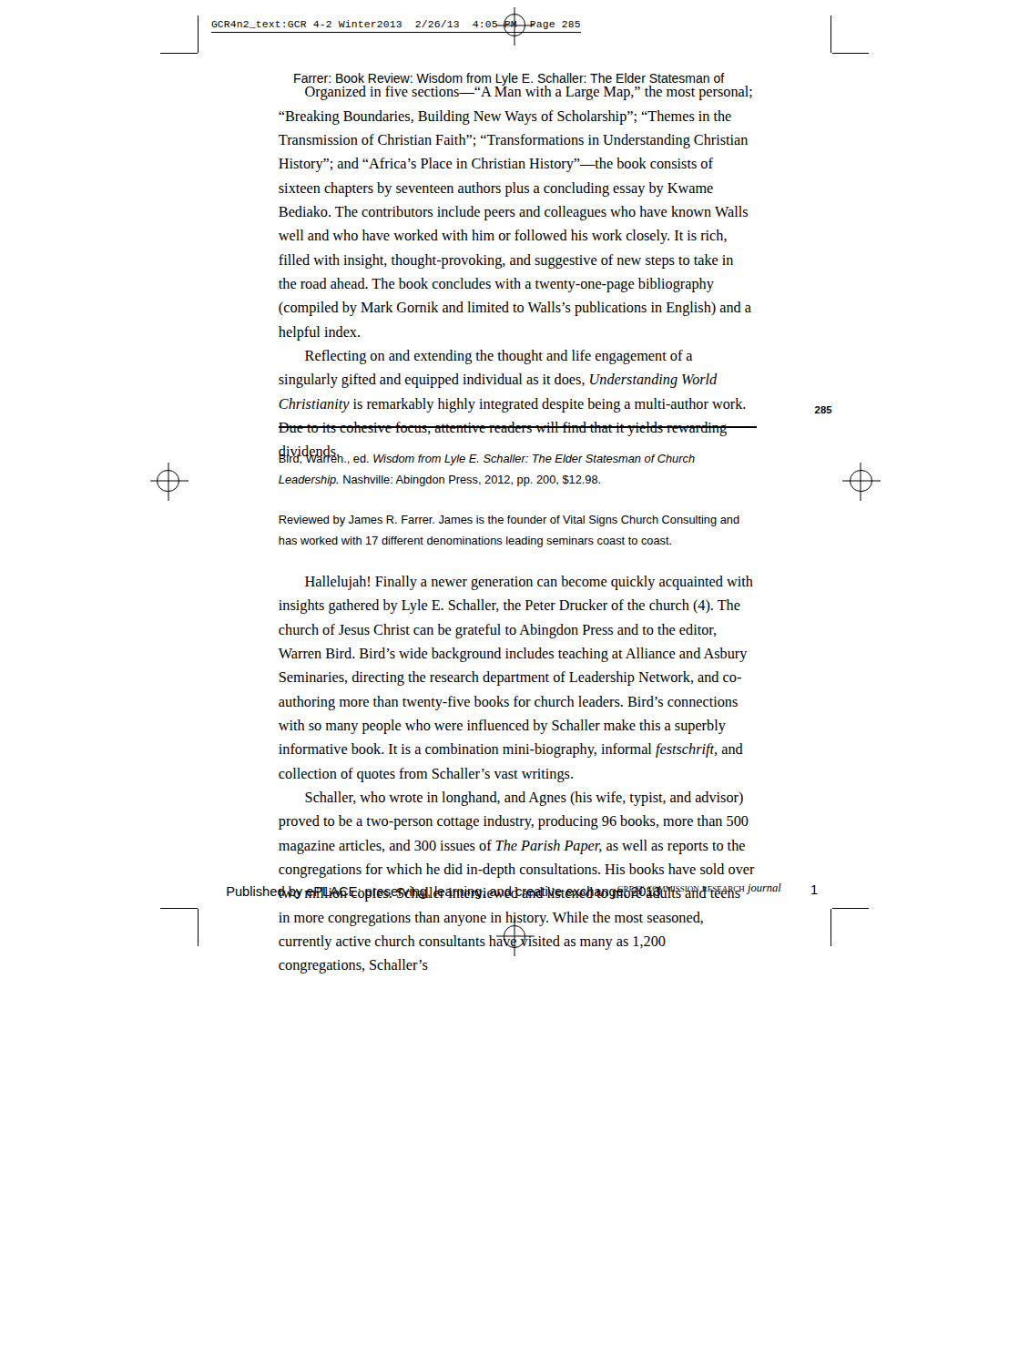GCR4n2_text:GCR 4-2 Winter2013 2/26/13 4:05 PM Page 285
Farrer: Book Review: Wisdom from Lyle E. Schaller: The Elder Statesman of
Organized in five sections—“A Man with a Large Map,” the most personal; “Breaking Boundaries, Building New Ways of Scholarship”; “Themes in the Transmission of Christian Faith”; “Transformations in Understanding Christian History”; and “Africa’s Place in Christian History”—the book consists of sixteen chapters by seventeen authors plus a concluding essay by Kwame Bediako. The contributors include peers and colleagues who have known Walls well and who have worked with him or followed his work closely. It is rich, filled with insight, thought-provoking, and suggestive of new steps to take in the road ahead. The book concludes with a twenty-one-page bibliography (compiled by Mark Gornik and limited to Walls’s publications in English) and a helpful index.
Reflecting on and extending the thought and life engagement of a singularly gifted and equipped individual as it does, Understanding World Christianity is remarkably highly integrated despite being a multi-author work. Due to its cohesive focus, attentive readers will find that it yields rewarding dividends.
285
Bird, Warren., ed. Wisdom from Lyle E. Schaller: The Elder Statesman of Church Leadership. Nashville: Abingdon Press, 2012, pp. 200, $12.98.
Reviewed by James R. Farrer. James is the founder of Vital Signs Church Consulting and has worked with 17 different denominations leading seminars coast to coast.
Hallelujah! Finally a newer generation can become quickly acquainted with insights gathered by Lyle E. Schaller, the Peter Drucker of the church (4). The church of Jesus Christ can be grateful to Abingdon Press and to the editor, Warren Bird. Bird’s wide background includes teaching at Alliance and Asbury Seminaries, directing the research department of Leadership Network, and co-authoring more than twenty-five books for church leaders. Bird’s connections with so many people who were influenced by Schaller make this a superbly informative book. It is a combination mini-biography, informal festschrift, and collection of quotes from Schaller’s vast writings.
Schaller, who wrote in longhand, and Agnes (his wife, typist, and advisor) proved to be a two-person cottage industry, producing 96 books, more than 500 magazine articles, and 300 issues of The Parish Paper, as well as reports to the congregations for which he did in-depth consultations. His books have sold over two million copies. Schaller interviewed and listened to more adults and teens in more congregations than anyone in history. While the most seasoned, currently active church consultants have visited as many as 1,200 congregations, Schaller’s
Published by ePLACE: preserving, learning, and creative exchange, 2013
great commission research journal
1